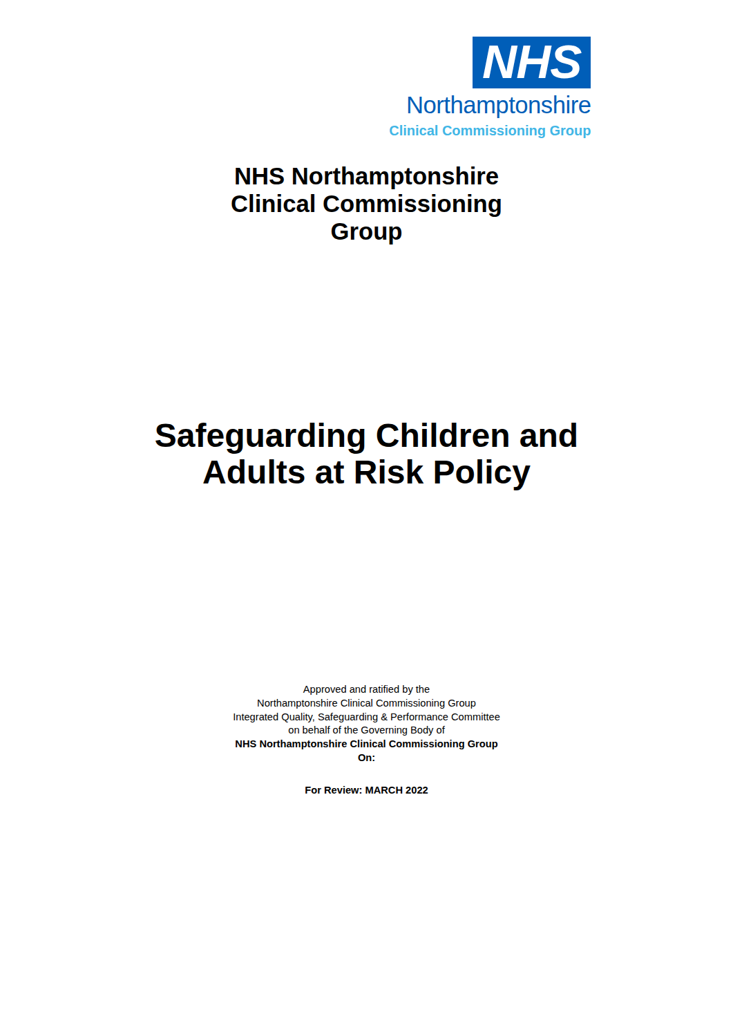NHS
Northamptonshire
Clinical Commissioning Group
NHS Northamptonshire
Clinical Commissioning
Group
Safeguarding Children and Adults at Risk Policy
Approved and ratified by the
Northamptonshire Clinical Commissioning Group
Integrated Quality, Safeguarding & Performance Committee
on behalf of the Governing Body of
NHS Northamptonshire Clinical Commissioning Group
On:
For Review: MARCH 2022